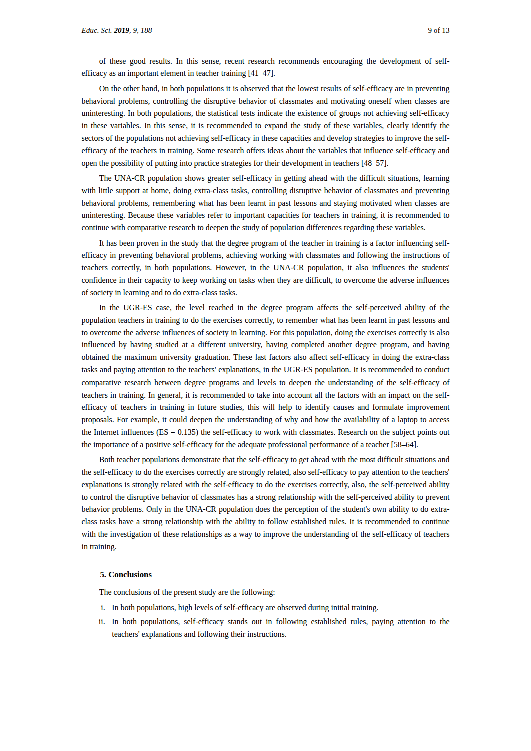Educ. Sci. 2019, 9, 188 9 of 13
of these good results. In this sense, recent research recommends encouraging the development of self-efficacy as an important element in teacher training [41–47].
On the other hand, in both populations it is observed that the lowest results of self-efficacy are in preventing behavioral problems, controlling the disruptive behavior of classmates and motivating oneself when classes are uninteresting. In both populations, the statistical tests indicate the existence of groups not achieving self-efficacy in these variables. In this sense, it is recommended to expand the study of these variables, clearly identify the sectors of the populations not achieving self-efficacy in these capacities and develop strategies to improve the self-efficacy of the teachers in training. Some research offers ideas about the variables that influence self-efficacy and open the possibility of putting into practice strategies for their development in teachers [48–57].
The UNA-CR population shows greater self-efficacy in getting ahead with the difficult situations, learning with little support at home, doing extra-class tasks, controlling disruptive behavior of classmates and preventing behavioral problems, remembering what has been learnt in past lessons and staying motivated when classes are uninteresting. Because these variables refer to important capacities for teachers in training, it is recommended to continue with comparative research to deepen the study of population differences regarding these variables.
It has been proven in the study that the degree program of the teacher in training is a factor influencing self-efficacy in preventing behavioral problems, achieving working with classmates and following the instructions of teachers correctly, in both populations. However, in the UNA-CR population, it also influences the students' confidence in their capacity to keep working on tasks when they are difficult, to overcome the adverse influences of society in learning and to do extra-class tasks.
In the UGR-ES case, the level reached in the degree program affects the self-perceived ability of the population teachers in training to do the exercises correctly, to remember what has been learnt in past lessons and to overcome the adverse influences of society in learning. For this population, doing the exercises correctly is also influenced by having studied at a different university, having completed another degree program, and having obtained the maximum university graduation. These last factors also affect self-efficacy in doing the extra-class tasks and paying attention to the teachers' explanations, in the UGR-ES population. It is recommended to conduct comparative research between degree programs and levels to deepen the understanding of the self-efficacy of teachers in training. In general, it is recommended to take into account all the factors with an impact on the self-efficacy of teachers in training in future studies, this will help to identify causes and formulate improvement proposals. For example, it could deepen the understanding of why and how the availability of a laptop to access the Internet influences (ES = 0.135) the self-efficacy to work with classmates. Research on the subject points out the importance of a positive self-efficacy for the adequate professional performance of a teacher [58–64].
Both teacher populations demonstrate that the self-efficacy to get ahead with the most difficult situations and the self-efficacy to do the exercises correctly are strongly related, also self-efficacy to pay attention to the teachers' explanations is strongly related with the self-efficacy to do the exercises correctly, also, the self-perceived ability to control the disruptive behavior of classmates has a strong relationship with the self-perceived ability to prevent behavior problems. Only in the UNA-CR population does the perception of the student's own ability to do extra-class tasks have a strong relationship with the ability to follow established rules. It is recommended to continue with the investigation of these relationships as a way to improve the understanding of the self-efficacy of teachers in training.
5. Conclusions
The conclusions of the present study are the following:
In both populations, high levels of self-efficacy are observed during initial training.
In both populations, self-efficacy stands out in following established rules, paying attention to the teachers' explanations and following their instructions.